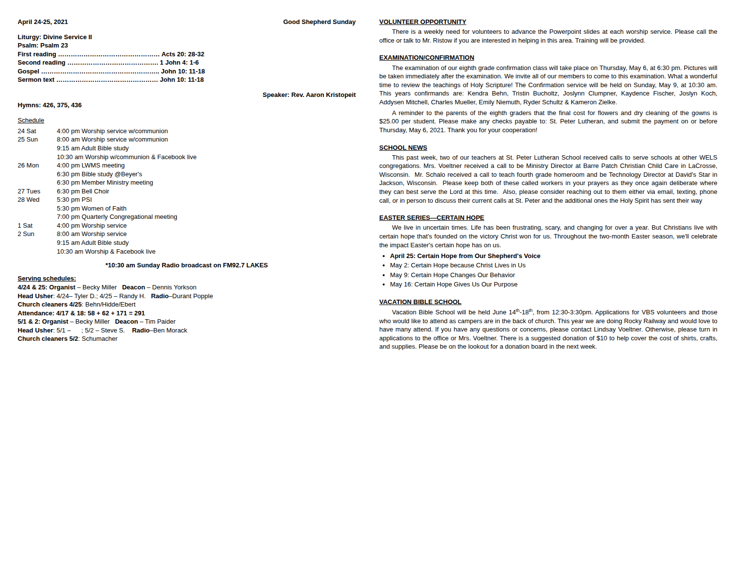April 24-25, 2021 Good Shepherd Sunday
Liturgy: Divine Service II
Psalm: Psalm 23
First reading ………………………………………… Acts 20: 28-32
Second reading ……………………………………. 1 John 4: 1-6
Gospel ……………………………………………….. John 10: 11-18
Sermon text ………………………………………… John 10: 11-18
Speaker: Rev. Aaron Kristopeit
Hymns: 426, 375, 436
Schedule
| 24 Sat | 4:00 pm Worship service w/communion |
| 25 Sun | 8:00 am Worship service w/communion |
| | 9:15 am Adult Bible study |
| | 10:30 am Worship w/communion & Facebook live |
| 26 Mon | 4:00 pm LWMS meeting |
| | 6:30 pm Bible study @Beyer's |
| | 6:30 pm Member Ministry meeting |
| 27 Tues | 6:30 pm Bell Choir |
| 28 Wed | 5:30 pm PSI |
| | 5:30 pm Women of Faith |
| | 7:00 pm Quarterly Congregational meeting |
| 1 Sat | 4:00 pm Worship service |
| 2 Sun | 8:00 am Worship service |
| | 9:15 am Adult Bible study |
| | 10:30 am Worship & Facebook live |
*10:30 am Sunday Radio broadcast on FM92.7 LAKES
Serving schedules:
4/24 & 25: Organist – Becky Miller Deacon – Dennis Yorkson
Head Usher: 4/24– Tyler D.; 4/25 – Randy H. Radio–Durant Popple
Church cleaners 4/25: Behn/Hidde/Ebert
Attendance: 4/17 & 18: 58 + 62 + 171 = 291
5/1 & 2: Organist – Becky Miller Deacon – Tim Paider
Head Usher: 5/1 – ; 5/2 – Steve S. Radio–Ben Morack
Church cleaners 5/2: Schumacher
Volunteer Opportunity
There is a weekly need for volunteers to advance the Powerpoint slides at each worship service. Please call the office or talk to Mr. Ristow if you are interested in helping in this area. Training will be provided.
Examination/Confirmation
The examination of our eighth grade confirmation class will take place on Thursday, May 6, at 6:30 pm. Pictures will be taken immediately after the examination. We invite all of our members to come to this examination. What a wonderful time to review the teachings of Holy Scripture! The Confirmation service will be held on Sunday, May 9, at 10:30 am. This years confirmands are: Kendra Behn, Tristin Bucholtz, Joslynn Clumpner, Kaydence Fischer, Joslyn Koch, Addysen Mitchell, Charles Mueller, Emily Niemuth, Ryder Schultz & Kameron Zielke.
A reminder to the parents of the eighth graders that the final cost for flowers and dry cleaning of the gowns is $25.00 per student. Please make any checks payable to: St. Peter Lutheran, and submit the payment on or before Thursday, May 6, 2021. Thank you for your cooperation!
School News
This past week, two of our teachers at St. Peter Lutheran School received calls to serve schools at other WELS congregations. Mrs. Voeltner received a call to be Ministry Director at Barre Patch Christian Child Care in LaCrosse, Wisconsin. Mr. Schalo received a call to teach fourth grade homeroom and be Technology Director at David's Star in Jackson, Wisconsin. Please keep both of these called workers in your prayers as they once again deliberate where they can best serve the Lord at this time. Also, please consider reaching out to them either via email, texting, phone call, or in person to discuss their current calls at St. Peter and the additional ones the Holy Spirit has sent their way
Easter Series—Certain Hope
We live in uncertain times. Life has been frustrating, scary, and changing for over a year. But Christians live with certain hope that's founded on the victory Christ won for us. Throughout the two-month Easter season, we'll celebrate the impact Easter's certain hope has on us.
April 25: Certain Hope from Our Shepherd's Voice
May 2: Certain Hope because Christ Lives in Us
May 9: Certain Hope Changes Our Behavior
May 16: Certain Hope Gives Us Our Purpose
Vacation Bible School
Vacation Bible School will be held June 14th-18th, from 12:30-3:30pm. Applications for VBS volunteers and those who would like to attend as campers are in the back of church. This year we are doing Rocky Railway and would love to have many attend. If you have any questions or concerns, please contact Lindsay Voeltner. Otherwise, please turn in applications to the office or Mrs. Voeltner. There is a suggested donation of $10 to help cover the cost of shirts, crafts, and supplies. Please be on the lookout for a donation board in the next week.